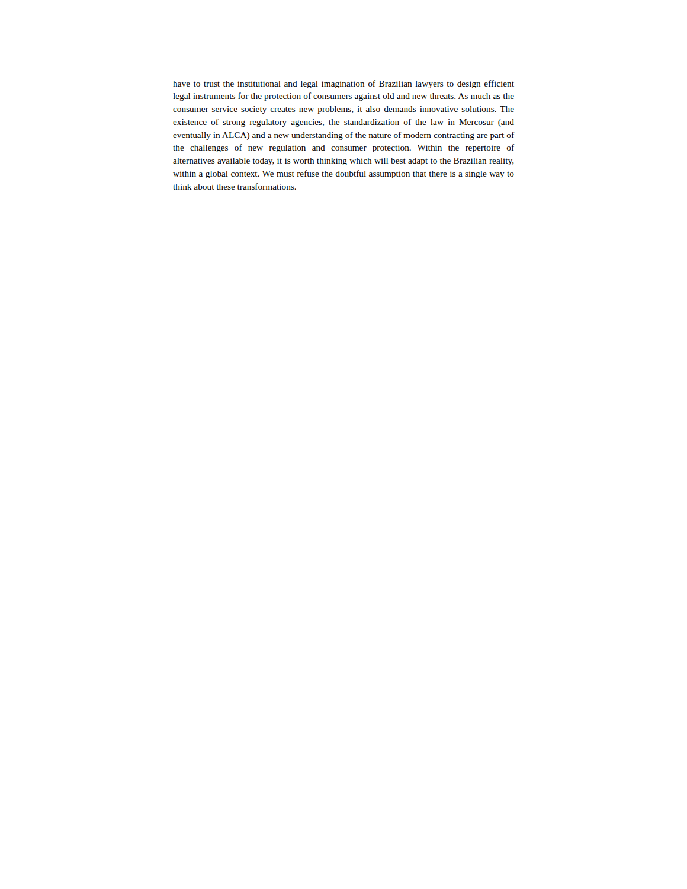have to trust the institutional and legal imagination of Brazilian lawyers to design efficient legal instruments for the protection of consumers against old and new threats. As much as the consumer service society creates new problems, it also demands innovative solutions. The existence of strong regulatory agencies, the standardization of the law in Mercosur (and eventually in ALCA) and a new understanding of the nature of modern contracting are part of the challenges of new regulation and consumer protection. Within the repertoire of alternatives available today, it is worth thinking which will best adapt to the Brazilian reality, within a global context. We must refuse the doubtful assumption that there is a single way to think about these transformations.